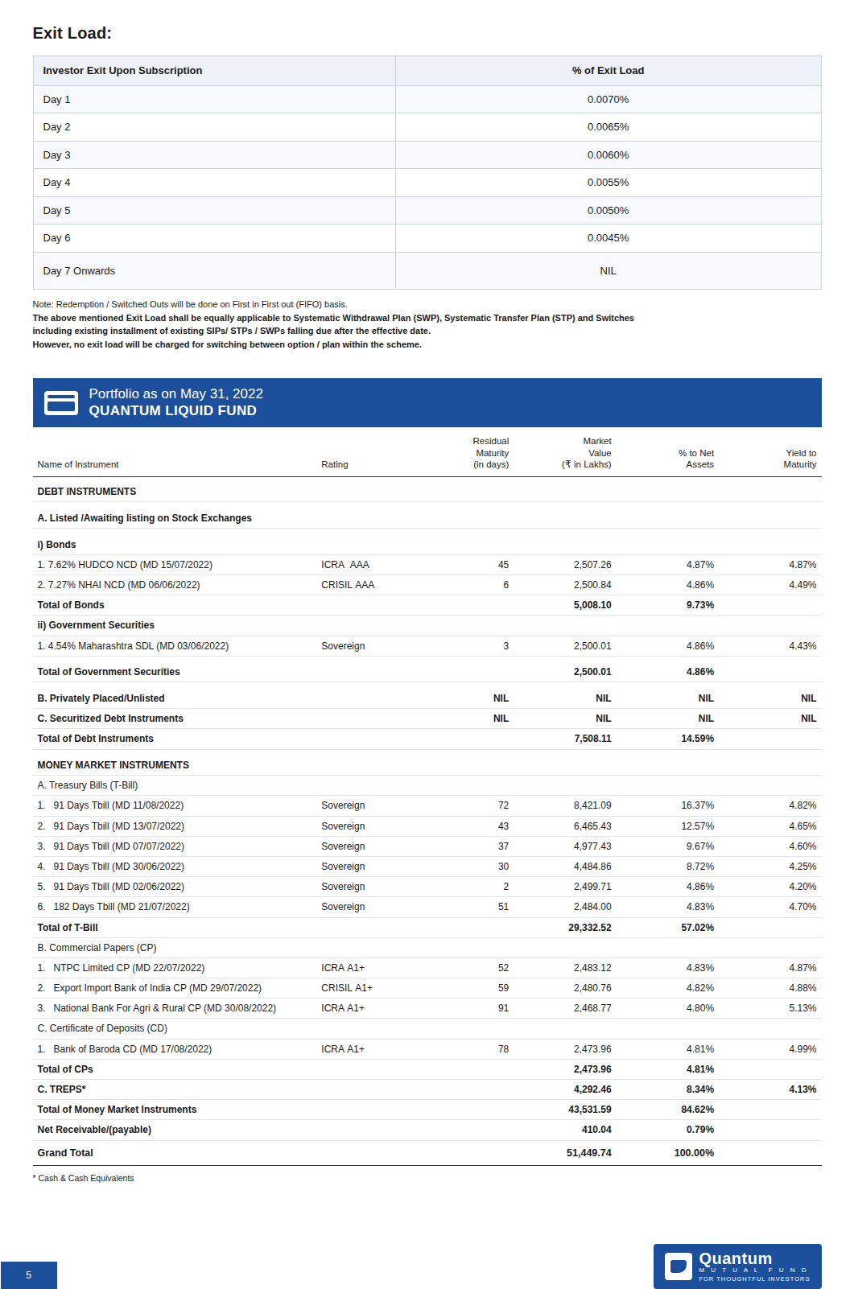Exit Load:
| Investor Exit Upon Subscription | % of Exit Load |
| --- | --- |
| Day 1 | 0.0070% |
| Day 2 | 0.0065% |
| Day 3 | 0.0060% |
| Day 4 | 0.0055% |
| Day 5 | 0.0050% |
| Day 6 | 0.0045% |
| Day 7 Onwards | NIL |
Note: Redemption / Switched Outs will be done on First in First out (FIFO) basis.
The above mentioned Exit Load shall be equally applicable to Systematic Withdrawal Plan (SWP), Systematic Transfer Plan (STP) and Switches
including existing installment of existing SIPs/ STPs / SWPs falling due after the effective date.
However, no exit load will be charged for switching between option / plan within the scheme.
Portfolio as on May 31, 2022
QUANTUM LIQUID FUND
| Name of Instrument | Rating | Residual Maturity (in days) | Market Value (₹ in Lakhs) | % to Net Assets | Yield to Maturity |
| --- | --- | --- | --- | --- | --- |
| DEBT INSTRUMENTS |
| A. Listed /Awaiting listing on Stock Exchanges |
| i) Bonds |
| 1. 7.62% HUDCO NCD (MD 15/07/2022) | ICRA AAA | 45 | 2,507.26 | 4.87% | 4.87% |
| 2. 7.27% NHAI NCD (MD 06/06/2022) | CRISIL AAA | 6 | 2,500.84 | 4.86% | 4.49% |
| Total of Bonds | | | 5,008.10 | 9.73% | |
| ii) Government Securities |
| 1. 4.54% Maharashtra SDL (MD 03/06/2022) | Sovereign | 3 | 2,500.01 | 4.86% | 4.43% |
| Total of Government Securities | | | 2,500.01 | 4.86% | |
| B. Privately Placed/Unlisted | | NIL | NIL | NIL | NIL |
| C. Securitized Debt Instruments | | NIL | NIL | NIL | NIL |
| Total of Debt Instruments | | | 7,508.11 | 14.59% | |
| MONEY MARKET INSTRUMENTS |
| A. Treasury Bills (T-Bill) |
| 1. 91 Days Tbill (MD 11/08/2022) | Sovereign | 72 | 8,421.09 | 16.37% | 4.82% |
| 2. 91 Days Tbill (MD 13/07/2022) | Sovereign | 43 | 6,465.43 | 12.57% | 4.65% |
| 3. 91 Days Tbill (MD 07/07/2022) | Sovereign | 37 | 4,977.43 | 9.67% | 4.60% |
| 4. 91 Days Tbill (MD 30/06/2022) | Sovereign | 30 | 4,484.86 | 8.72% | 4.25% |
| 5. 91 Days Tbill (MD 02/06/2022) | Sovereign | 2 | 2,499.71 | 4.86% | 4.20% |
| 6. 182 Days Tbill (MD 21/07/2022) | Sovereign | 51 | 2,484.00 | 4.83% | 4.70% |
| Total of T-Bill | | | 29,332.52 | 57.02% | |
| B. Commercial Papers (CP) |
| 1. NTPC Limited CP (MD 22/07/2022) | ICRA A1+ | 52 | 2,483.12 | 4.83% | 4.87% |
| 2. Export Import Bank of India CP (MD 29/07/2022) | CRISIL A1+ | 59 | 2,480.76 | 4.82% | 4.88% |
| 3. National Bank For Agri & Rural CP (MD 30/08/2022) | ICRA A1+ | 91 | 2,468.77 | 4.80% | 5.13% |
| C. Certificate of Deposits (CD) |
| 1. Bank of Baroda CD (MD 17/08/2022) | ICRA A1+ | 78 | 2,473.96 | 4.81% | 4.99% |
| Total of CPs | | | 2,473.96 | 4.81% | |
| C. TREPS* | | | 4,292.46 | 8.34% | 4.13% |
| Total of Money Market Instruments | | | 43,531.59 | 84.62% | |
| Net Receivable/(payable) | | | 410.04 | 0.79% | |
| Grand Total | | | 51,449.74 | 100.00% | |
* Cash & Cash Equivalents
5
Quantum
M U T U A L F U N D
FOR THOUGHTFUL INVESTORS